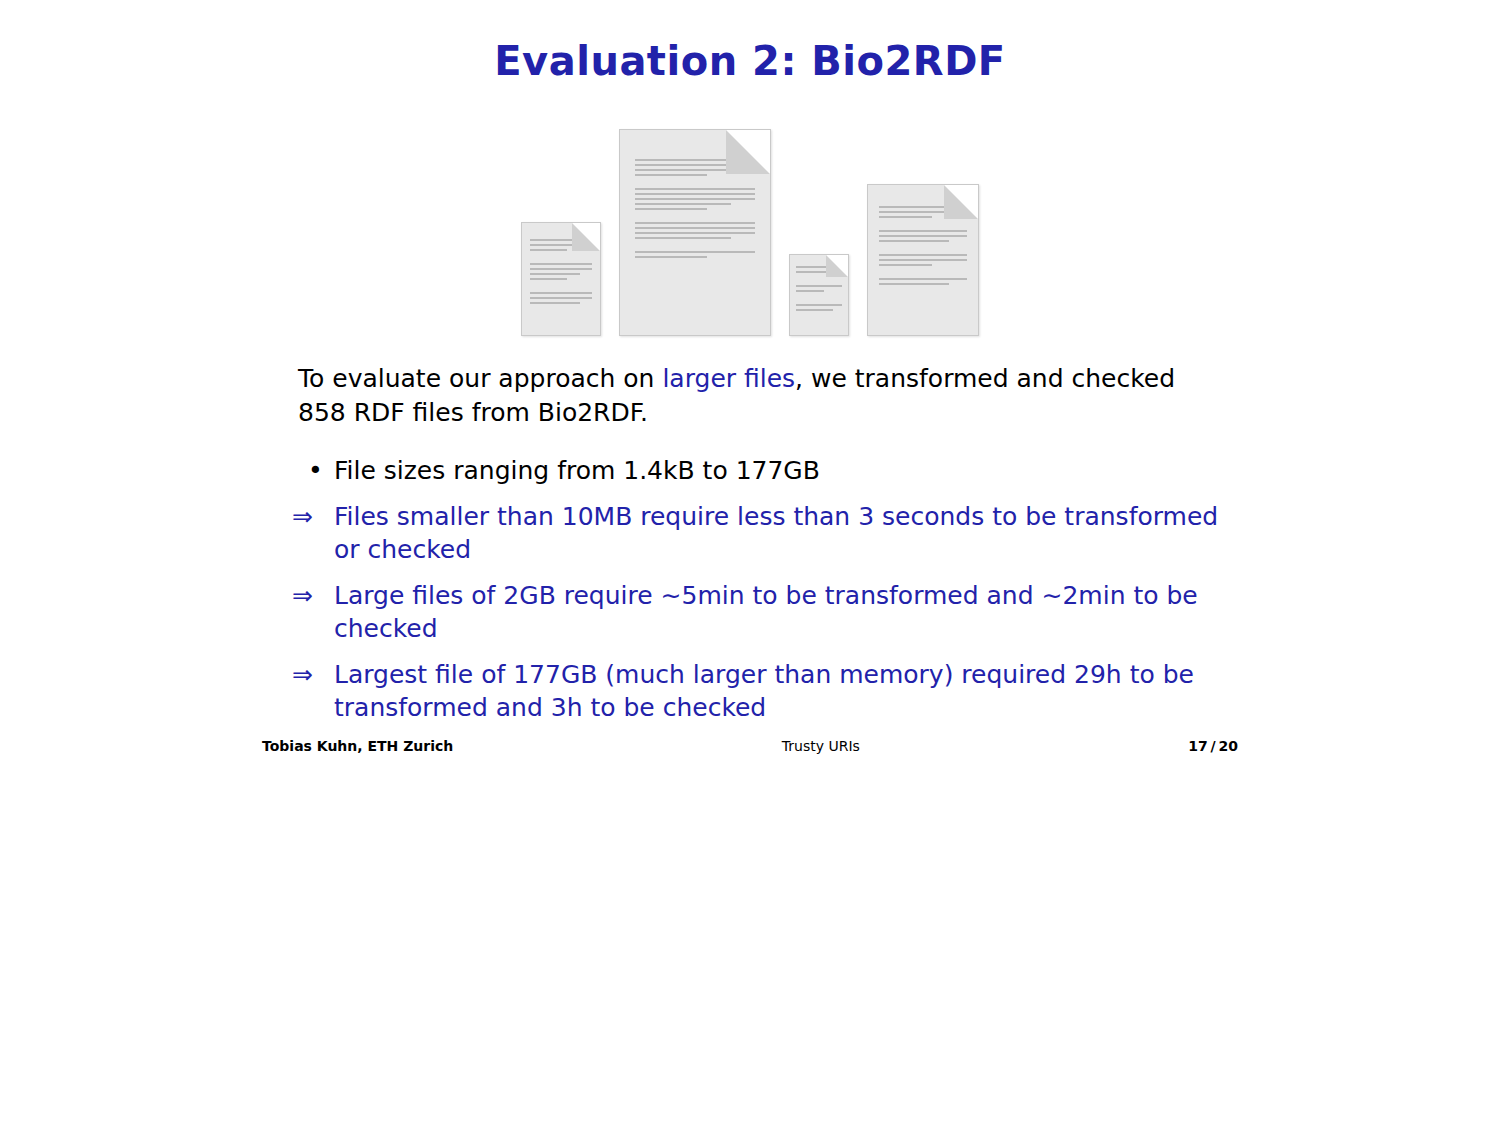Evaluation 2: Bio2RDF
To evaluate our approach on larger files, we transformed and checked 858 RDF files from Bio2RDF.
File sizes ranging from 1.4kB to 177GB
Files smaller than 10MB require less than 3 seconds to be transformed or checked
Large files of 2GB require ∼5min to be transformed and ∼2min to be checked
Largest file of 177GB (much larger than memory) required 29h to be transformed and 3h to be checked
Tobias Kuhn, ETH Zurich
Trusty URIs
17 / 20